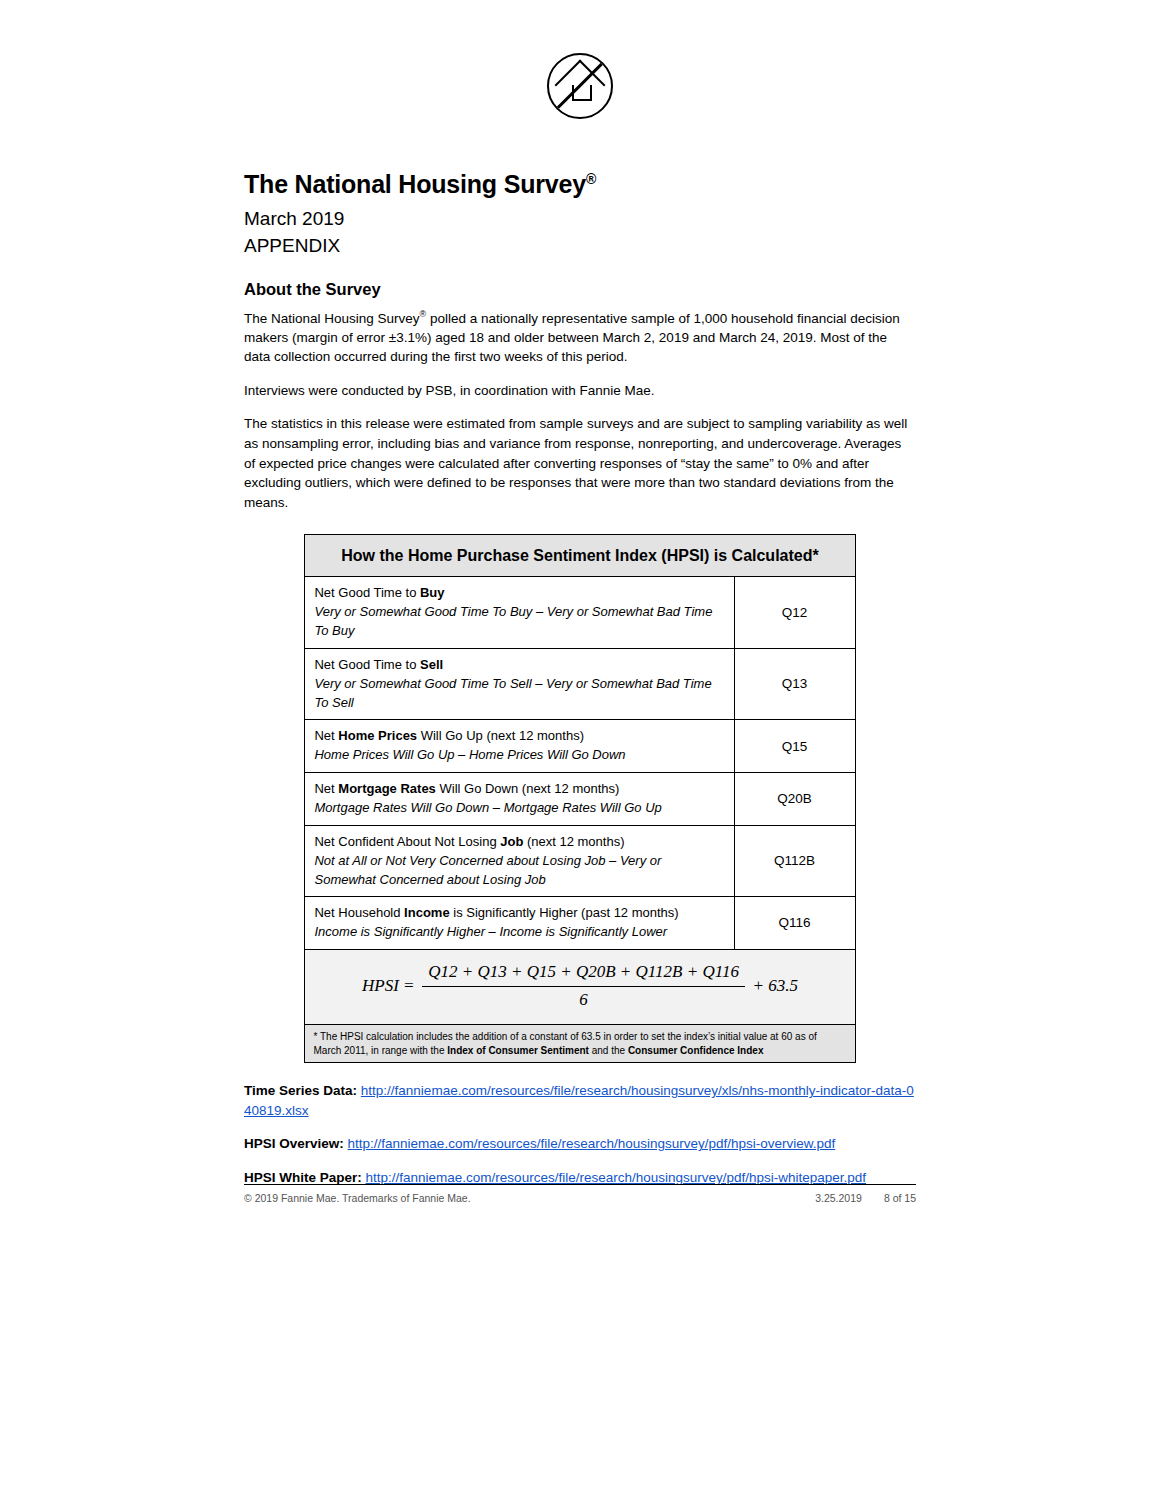The National Housing Survey®
March 2019
APPENDIX
About the Survey
The National Housing Survey® polled a nationally representative sample of 1,000 household financial decision makers (margin of error ±3.1%) aged 18 and older between March 2, 2019 and March 24, 2019. Most of the data collection occurred during the first two weeks of this period.
Interviews were conducted by PSB, in coordination with Fannie Mae.
The statistics in this release were estimated from sample surveys and are subject to sampling variability as well as nonsampling error, including bias and variance from response, nonreporting, and undercoverage. Averages of expected price changes were calculated after converting responses of “stay the same” to 0% and after excluding outliers, which were defined to be responses that were more than two standard deviations from the means.
| How the Home Purchase Sentiment Index (HPSI) is Calculated* |
| --- |
| Net Good Time to Buy Very or Somewhat Good Time To Buy – Very or Somewhat Bad Time To Buy | Q12 |
| Net Good Time to Sell Very or Somewhat Good Time To Sell – Very or Somewhat Bad Time To Sell | Q13 |
| Net Home Prices Will Go Up (next 12 months) Home Prices Will Go Up – Home Prices Will Go Down | Q15 |
| Net Mortgage Rates Will Go Down (next 12 months) Mortgage Rates Will Go Down – Mortgage Rates Will Go Up | Q20B |
| Net Confident About Not Losing Job (next 12 months) Not at All or Not Very Concerned about Losing Job – Very or Somewhat Concerned about Losing Job | Q112B |
| Net Household Income is Significantly Higher (past 12 months) Income is Significantly Higher – Income is Significantly Lower | Q116 |
| HPSI = Q12 + Q13 + Q15 + Q20B + Q112B + Q116 6 + 63.5 |
| * The HPSI calculation includes the addition of a constant of 63.5 in order to set the index’s initial value at 60 as of March 2011, in range with the Index of Consumer Sentiment and the Consumer Confidence Index |
Time Series Data: http://fanniemae.com/resources/file/research/housingsurvey/xls/nhs-monthly-indicator-data-040819.xlsx
HPSI Overview: http://fanniemae.com/resources/file/research/housingsurvey/pdf/hpsi-overview.pdf
HPSI White Paper: http://fanniemae.com/resources/file/research/housingsurvey/pdf/hpsi-whitepaper.pdf
© 2019 Fannie Mae. Trademarks of Fannie Mae.
3.25.20198 of 15